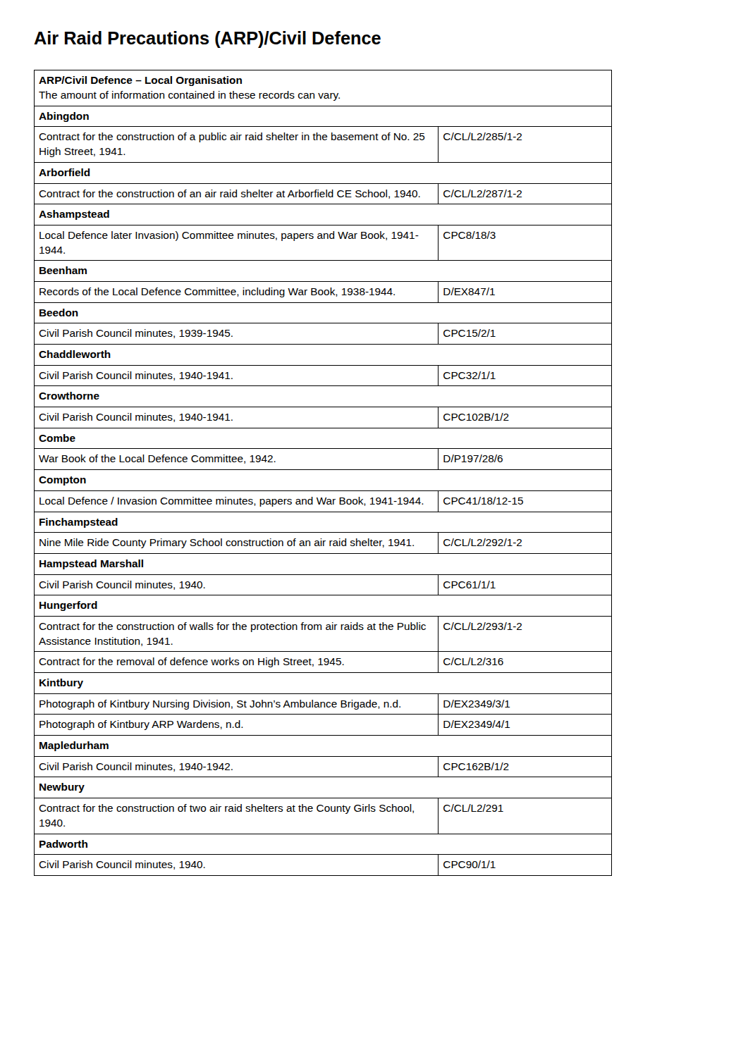Air Raid Precautions (ARP)/Civil Defence
| ARP/Civil Defence – Local Organisation The amount of information contained in these records can vary. |
| Abingdon |
| Contract for the construction of a public air raid shelter in the basement of No. 25 High Street, 1941. | C/CL/L2/285/1-2 |
| Arborfield |
| Contract for the construction of an air raid shelter at Arborfield CE School, 1940. | C/CL/L2/287/1-2 |
| Ashampstead |
| Local Defence later Invasion) Committee minutes, papers and War Book, 1941-1944. | CPC8/18/3 |
| Beenham |
| Records of the Local Defence Committee, including War Book, 1938-1944. | D/EX847/1 |
| Beedon |
| Civil Parish Council minutes, 1939-1945. | CPC15/2/1 |
| Chaddleworth |
| Civil Parish Council minutes, 1940-1941. | CPC32/1/1 |
| Crowthorne |
| Civil Parish Council minutes, 1940-1941. | CPC102B/1/2 |
| Combe |
| War Book of the Local Defence Committee, 1942. | D/P197/28/6 |
| Compton |
| Local Defence / Invasion Committee minutes, papers and War Book, 1941-1944. | CPC41/18/12-15 |
| Finchampstead |
| Nine Mile Ride County Primary School construction of an air raid shelter, 1941. | C/CL/L2/292/1-2 |
| Hampstead Marshall |
| Civil Parish Council minutes, 1940. | CPC61/1/1 |
| Hungerford |
| Contract for the construction of walls for the protection from air raids at the Public Assistance Institution, 1941. | C/CL/L2/293/1-2 |
| Contract for the removal of defence works on High Street, 1945. | C/CL/L2/316 |
| Kintbury |
| Photograph of Kintbury Nursing Division, St John’s Ambulance Brigade, n.d. | D/EX2349/3/1 |
| Photograph of Kintbury ARP Wardens, n.d. | D/EX2349/4/1 |
| Mapledurham |
| Civil Parish Council minutes, 1940-1942. | CPC162B/1/2 |
| Newbury |
| Contract for the construction of two air raid shelters at the County Girls School, 1940. | C/CL/L2/291 |
| Padworth |
| Civil Parish Council minutes, 1940. | CPC90/1/1 |